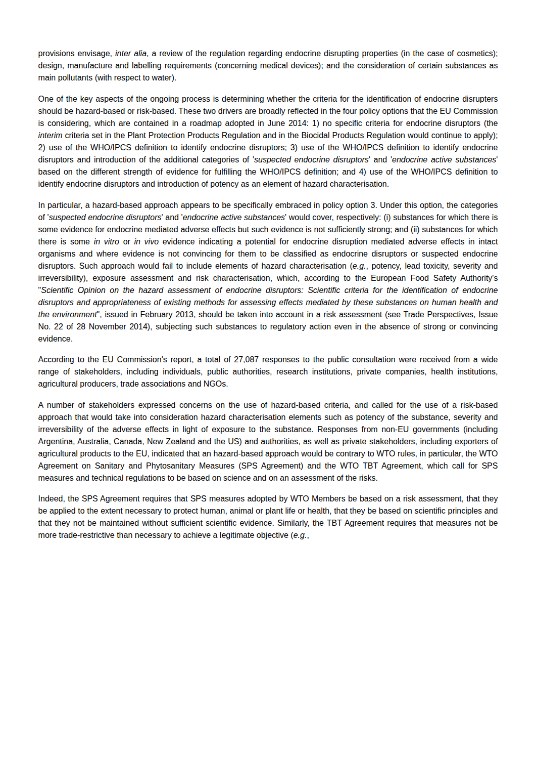provisions envisage, inter alia, a review of the regulation regarding endocrine disrupting properties (in the case of cosmetics); design, manufacture and labelling requirements (concerning medical devices); and the consideration of certain substances as main pollutants (with respect to water).
One of the key aspects of the ongoing process is determining whether the criteria for the identification of endocrine disrupters should be hazard-based or risk-based. These two drivers are broadly reflected in the four policy options that the EU Commission is considering, which are contained in a roadmap adopted in June 2014: 1) no specific criteria for endocrine disruptors (the interim criteria set in the Plant Protection Products Regulation and in the Biocidal Products Regulation would continue to apply); 2) use of the WHO/IPCS definition to identify endocrine disruptors; 3) use of the WHO/IPCS definition to identify endocrine disruptors and introduction of the additional categories of 'suspected endocrine disruptors' and 'endocrine active substances' based on the different strength of evidence for fulfilling the WHO/IPCS definition; and 4) use of the WHO/IPCS definition to identify endocrine disruptors and introduction of potency as an element of hazard characterisation.
In particular, a hazard-based approach appears to be specifically embraced in policy option 3. Under this option, the categories of 'suspected endocrine disruptors' and 'endocrine active substances' would cover, respectively: (i) substances for which there is some evidence for endocrine mediated adverse effects but such evidence is not sufficiently strong; and (ii) substances for which there is some in vitro or in vivo evidence indicating a potential for endocrine disruption mediated adverse effects in intact organisms and where evidence is not convincing for them to be classified as endocrine disruptors or suspected endocrine disruptors. Such approach would fail to include elements of hazard characterisation (e.g., potency, lead toxicity, severity and irreversibility), exposure assessment and risk characterisation, which, according to the European Food Safety Authority's "Scientific Opinion on the hazard assessment of endocrine disruptors: Scientific criteria for the identification of endocrine disruptors and appropriateness of existing methods for assessing effects mediated by these substances on human health and the environment", issued in February 2013, should be taken into account in a risk assessment (see Trade Perspectives, Issue No. 22 of 28 November 2014), subjecting such substances to regulatory action even in the absence of strong or convincing evidence.
According to the EU Commission's report, a total of 27,087 responses to the public consultation were received from a wide range of stakeholders, including individuals, public authorities, research institutions, private companies, health institutions, agricultural producers, trade associations and NGOs.
A number of stakeholders expressed concerns on the use of hazard-based criteria, and called for the use of a risk-based approach that would take into consideration hazard characterisation elements such as potency of the substance, severity and irreversibility of the adverse effects in light of exposure to the substance. Responses from non-EU governments (including Argentina, Australia, Canada, New Zealand and the US) and authorities, as well as private stakeholders, including exporters of agricultural products to the EU, indicated that an hazard-based approach would be contrary to WTO rules, in particular, the WTO Agreement on Sanitary and Phytosanitary Measures (SPS Agreement) and the WTO TBT Agreement, which call for SPS measures and technical regulations to be based on science and on an assessment of the risks.
Indeed, the SPS Agreement requires that SPS measures adopted by WTO Members be based on a risk assessment, that they be applied to the extent necessary to protect human, animal or plant life or health, that they be based on scientific principles and that they not be maintained without sufficient scientific evidence. Similarly, the TBT Agreement requires that measures not be more trade-restrictive than necessary to achieve a legitimate objective (e.g.,